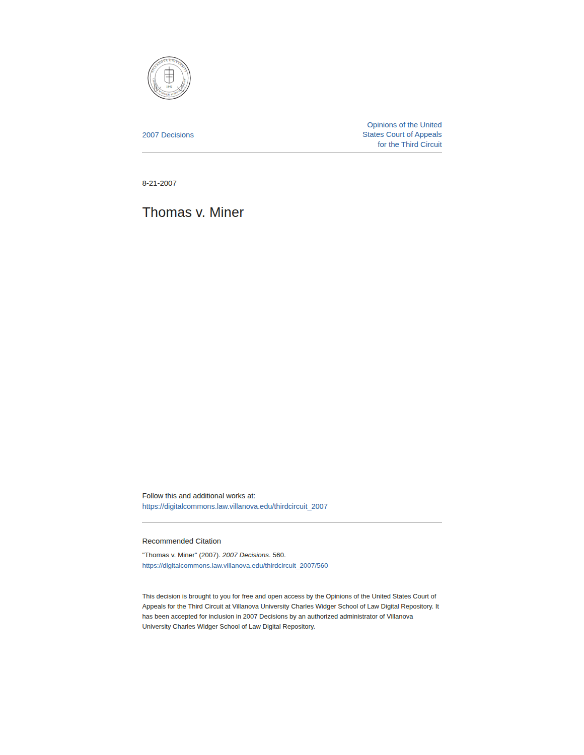VILLANOVA UNIVERSITY CHARLES WIDGER SCHOOL OF LAW 1842
2007 Decisions
Opinions of the United
States Court of Appeals
for the Third Circuit
8-21-2007
Thomas v. Miner
Follow this and additional works at: https://digitalcommons.law.villanova.edu/thirdcircuit_2007
Recommended Citation
"Thomas v. Miner" (2007). 2007 Decisions. 560.
https://digitalcommons.law.villanova.edu/thirdcircuit_2007/560
This decision is brought to you for free and open access by the Opinions of the United States Court of Appeals for the Third Circuit at Villanova University Charles Widger School of Law Digital Repository. It has been accepted for inclusion in 2007 Decisions by an authorized administrator of Villanova University Charles Widger School of Law Digital Repository.